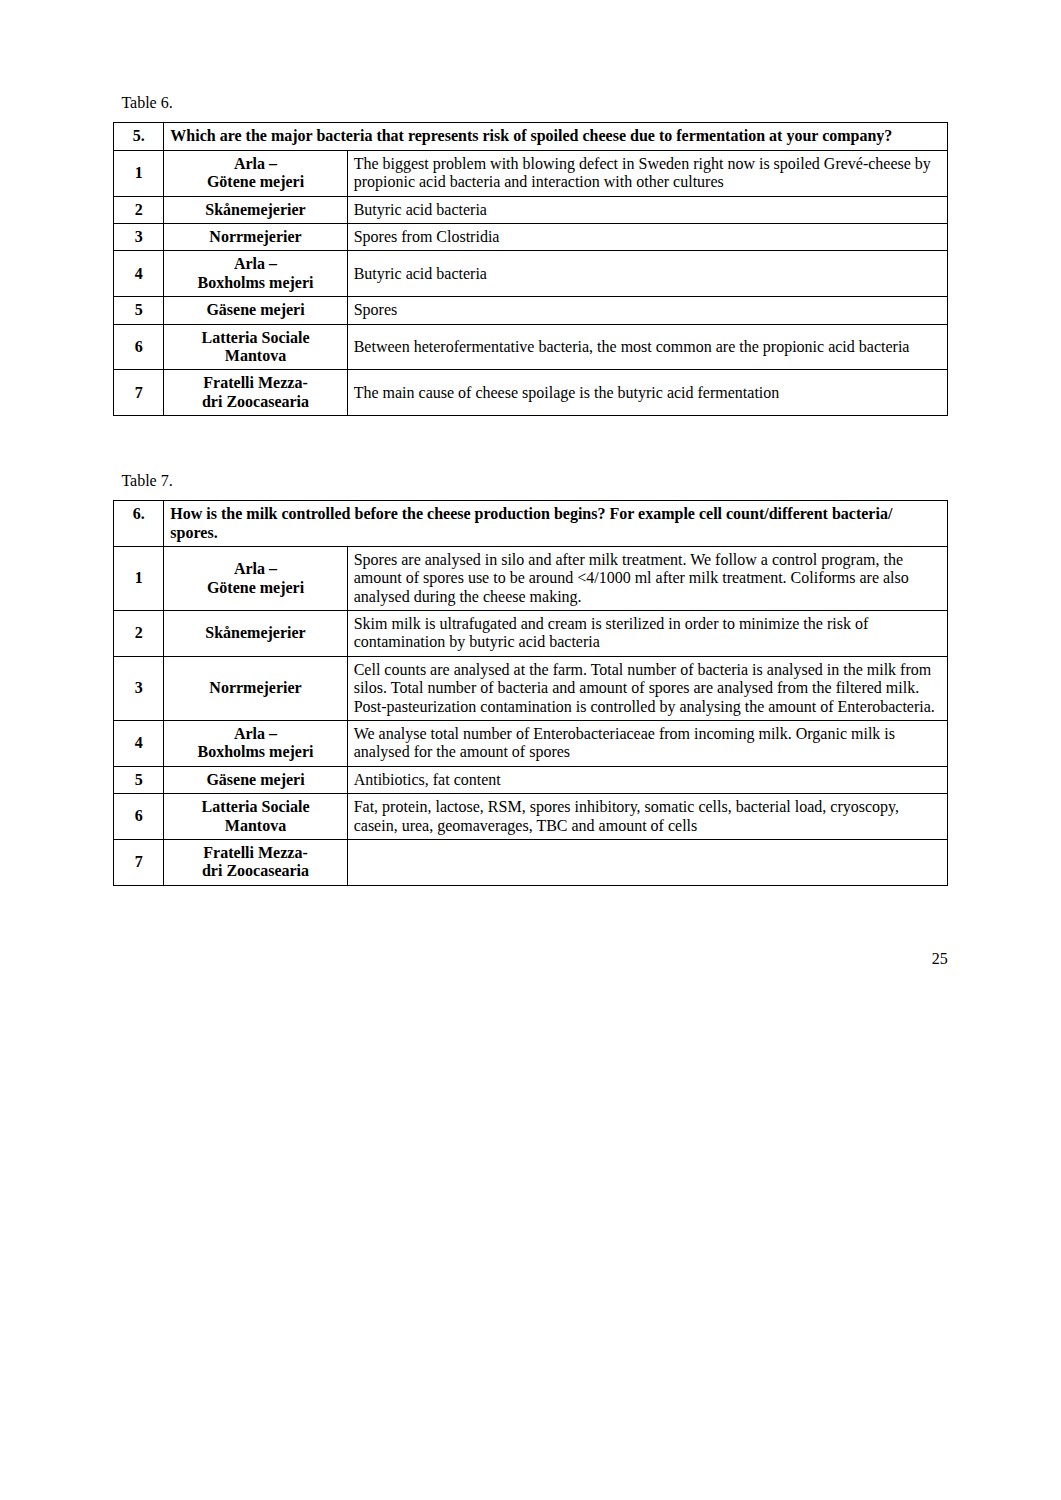Table 6.
| 5. | Which are the major bacteria that represents risk of spoiled cheese due to fermentation at your company? |
| 1 | Arla – Götene mejeri | The biggest problem with blowing defect in Sweden right now is spoiled Grevé-cheese by propionic acid bacteria and interaction with other cultures |
| 2 | Skånemejerier | Butyric acid bacteria |
| 3 | Norrmejerier | Spores from Clostridia |
| 4 | Arla – Boxholms mejeri | Butyric acid bacteria |
| 5 | Gäsene mejeri | Spores |
| 6 | Latteria Sociale Mantova | Between heterofermentative bacteria, the most common are the propionic acid bacteria |
| 7 | Fratelli Mezza- dri Zoocasearia | The main cause of cheese spoilage is the butyric acid fermentation |
Table 7.
| 6. | How is the milk controlled before the cheese production begins? For example cell count/different bacteria/ spores. |
| 1 | Arla – Götene mejeri | Spores are analysed in silo and after milk treatment. We follow a control program, the amount of spores use to be around <4/1000 ml after milk treatment. Coliforms are also analysed during the cheese making. |
| 2 | Skånemejerier | Skim milk is ultrafugated and cream is sterilized in order to minimize the risk of contamination by butyric acid bacteria |
| 3 | Norrmejerier | Cell counts are analysed at the farm. Total number of bacteria is analysed in the milk from silos. Total number of bacteria and amount of spores are analysed from the filtered milk. Post-pasteurization contamination is controlled by analysing the amount of Enterobacteria. |
| 4 | Arla – Boxholms mejeri | We analyse total number of Enterobacteriaceae from incoming milk. Organic milk is analysed for the amount of spores |
| 5 | Gäsene mejeri | Antibiotics, fat content |
| 6 | Latteria Sociale Mantova | Fat, protein, lactose, RSM, spores inhibitory, somatic cells, bacterial load, cryoscopy, casein, urea, geomaverages, TBC and amount of cells |
| 7 | Fratelli Mezza- dri Zoocasearia | |
25